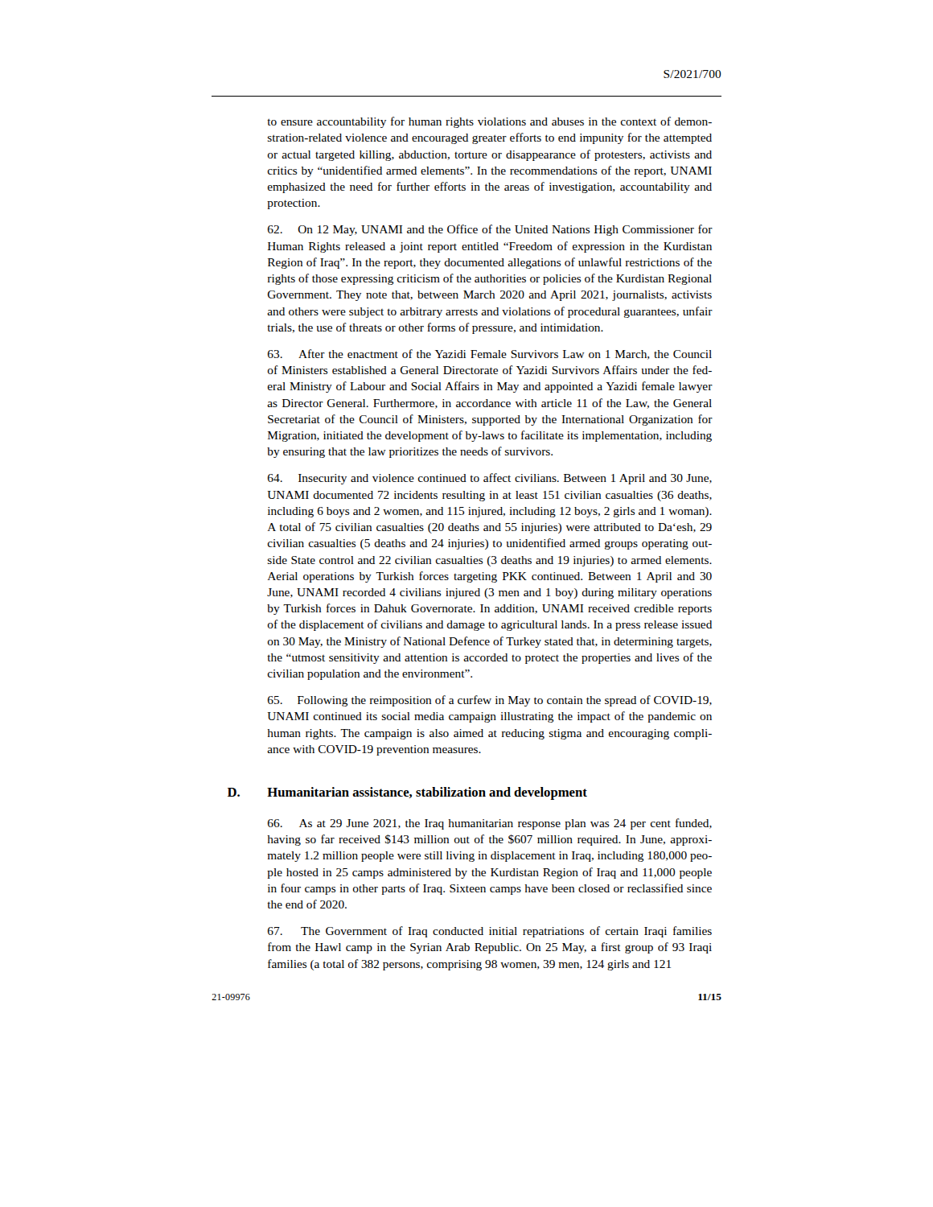S/2021/700
to ensure accountability for human rights violations and abuses in the context of demonstration-related violence and encouraged greater efforts to end impunity for the attempted or actual targeted killing, abduction, torture or disappearance of protesters, activists and critics by “unidentified armed elements”. In the recommendations of the report, UNAMI emphasized the need for further efforts in the areas of investigation, accountability and protection.
62. On 12 May, UNAMI and the Office of the United Nations High Commissioner for Human Rights released a joint report entitled “Freedom of expression in the Kurdistan Region of Iraq”. In the report, they documented allegations of unlawful restrictions of the rights of those expressing criticism of the authorities or policies of the Kurdistan Regional Government. They note that, between March 2020 and April 2021, journalists, activists and others were subject to arbitrary arrests and violations of procedural guarantees, unfair trials, the use of threats or other forms of pressure, and intimidation.
63. After the enactment of the Yazidi Female Survivors Law on 1 March, the Council of Ministers established a General Directorate of Yazidi Survivors Affairs under the federal Ministry of Labour and Social Affairs in May and appointed a Yazidi female lawyer as Director General. Furthermore, in accordance with article 11 of the Law, the General Secretariat of the Council of Ministers, supported by the International Organization for Migration, initiated the development of by-laws to facilitate its implementation, including by ensuring that the law prioritizes the needs of survivors.
64. Insecurity and violence continued to affect civilians. Between 1 April and 30 June, UNAMI documented 72 incidents resulting in at least 151 civilian casualties (36 deaths, including 6 boys and 2 women, and 115 injured, including 12 boys, 2 girls and 1 woman). A total of 75 civilian casualties (20 deaths and 55 injuries) were attributed to Da‘esh, 29 civilian casualties (5 deaths and 24 injuries) to unidentified armed groups operating outside State control and 22 civilian casualties (3 deaths and 19 injuries) to armed elements. Aerial operations by Turkish forces targeting PKK continued. Between 1 April and 30 June, UNAMI recorded 4 civilians injured (3 men and 1 boy) during military operations by Turkish forces in Dahuk Governorate. In addition, UNAMI received credible reports of the displacement of civilians and damage to agricultural lands. In a press release issued on 30 May, the Ministry of National Defence of Turkey stated that, in determining targets, the “utmost sensitivity and attention is accorded to protect the properties and lives of the civilian population and the environment”.
65. Following the reimposition of a curfew in May to contain the spread of COVID-19, UNAMI continued its social media campaign illustrating the impact of the pandemic on human rights. The campaign is also aimed at reducing stigma and encouraging compliance with COVID-19 prevention measures.
D. Humanitarian assistance, stabilization and development
66. As at 29 June 2021, the Iraq humanitarian response plan was 24 per cent funded, having so far received $143 million out of the $607 million required. In June, approximately 1.2 million people were still living in displacement in Iraq, including 180,000 people hosted in 25 camps administered by the Kurdistan Region of Iraq and 11,000 people in four camps in other parts of Iraq. Sixteen camps have been closed or reclassified since the end of 2020.
67. The Government of Iraq conducted initial repatriations of certain Iraqi families from the Hawl camp in the Syrian Arab Republic. On 25 May, a first group of 93 Iraqi families (a total of 382 persons, comprising 98 women, 39 men, 124 girls and 121
21-09976 11/15